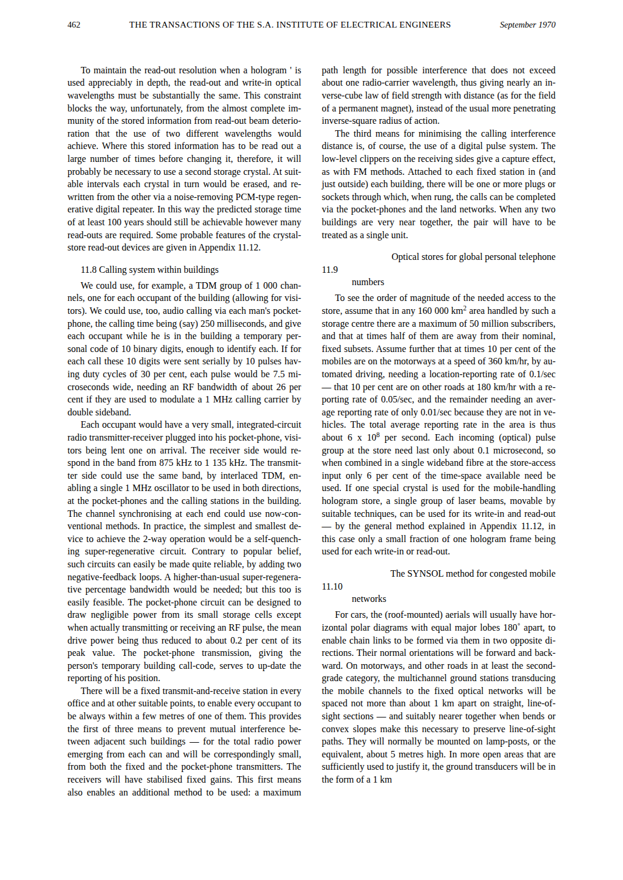462 THE TRANSACTIONS OF THE S.A. INSTITUTE OF ELECTRICAL ENGINEERS September 1970
To maintain the read-out resolution when a hologram ' is used appreciably in depth, the read-out and write-in optical wavelengths must be substantially the same. This constraint blocks the way, unfortunately, from the almost complete immunity of the stored information from read-out beam deterioration that the use of two different wavelengths would achieve. Where this stored information has to be read out a large number of times before changing it, therefore, it will probably be necessary to use a second storage crystal. At suitable intervals each crystal in turn would be erased, and re-written from the other via a noise-removing PCM-type regenerative digital repeater. In this way the predicted storage time of at least 100 years should still be achievable however many read-outs are required. Some probable features of the crystal-store read-out devices are given in Appendix 11.12.
11.8 Calling system within buildings
We could use, for example, a TDM group of 1 000 channels, one for each occupant of the building (allowing for visitors). We could use, too, audio calling via each man's pocket-phone, the calling time being (say) 250 milliseconds, and give each occupant while he is in the building a temporary personal code of 10 binary digits, enough to identify each. If for each call these 10 digits were sent serially by 10 pulses having duty cycles of 30 per cent, each pulse would be 7.5 microseconds wide, needing an RF bandwidth of about 26 per cent if they are used to modulate a 1 MHz calling carrier by double sideband.
Each occupant would have a very small, integrated-circuit radio transmitter-receiver plugged into his pocket-phone, visitors being lent one on arrival. The receiver side would respond in the band from 875 kHz to 1 135 kHz. The transmitter side could use the same band, by interlaced TDM, enabling a single 1 MHz oscillator to be used in both directions, at the pocket-phones and the calling stations in the building. The channel synchronising at each end could use now-conventional methods. In practice, the simplest and smallest device to achieve the 2-way operation would be a self-quenching super-regenerative circuit. Contrary to popular belief, such circuits can easily be made quite reliable, by adding two negative-feedback loops. A higher-than-usual super-regenerative percentage bandwidth would be needed; but this too is easily feasible. The pocket-phone circuit can be designed to draw negligible power from its small storage cells except when actually transmitting or receiving an RF pulse, the mean drive power being thus reduced to about 0.2 per cent of its peak value. The pocket-phone transmission, giving the person's temporary building call-code, serves to up-date the reporting of his position.
There will be a fixed transmit-and-receive station in every office and at other suitable points, to enable every occupant to be always within a few metres of one of them. This provides the first of three means to prevent mutual interference between adjacent such buildings — for the total radio power emerging from each can and will be correspondingly small, from both the fixed and the pocket-phone transmitters. The receivers will have stabilised fixed gains. This first means also enables an additional method to be used: a maximum path length for possible interference that does not exceed about one radio-carrier wavelength, thus giving nearly an inverse-cube law of field strength with distance (as for the field of a permanent magnet), instead of the usual more penetrating inverse-square radius of action.
The third means for minimising the calling interference distance is, of course, the use of a digital pulse system. The low-level clippers on the receiving sides give a capture effect, as with FM methods. Attached to each fixed station in (and just outside) each building, there will be one or more plugs or sockets through which, when rung, the calls can be completed via the pocket-phones and the land networks. When any two buildings are very near together, the pair will have to be treated as a single unit.
Optical stores for global personal telephone 11.9 numbers
To see the order of magnitude of the needed access to the store, assume that in any 160 000 km2 area handled by such a storage centre there are a maximum of 50 million subscribers, and that at times half of them are away from their nominal, fixed subsets. Assume further that at times 10 per cent of the mobiles are on the motorways at a speed of 360 km/hr, by automated driving, needing a location-reporting rate of 0.1/sec — that 10 per cent are on other roads at 180 km/hr with a reporting rate of 0.05/sec, and the remainder needing an average reporting rate of only 0.01/sec because they are not in vehicles. The total average reporting rate in the area is thus about 6 x 108 per second. Each incoming (optical) pulse group at the store need last only about 0.1 microsecond, so when combined in a single wideband fibre at the store-access input only 6 per cent of the time-space available need be used. If one special crystal is used for the mobile-handling hologram store, a single group of laser beams, movable by suitable techniques, can be used for its write-in and read-out — by the general method explained in Appendix 11.12, in this case only a small fraction of one hologram frame being used for each write-in or read-out.
The SYNSOL method for congested mobile 11.10 networks
For cars, the (roof-mounted) aerials will usually have horizontal polar diagrams with equal major lobes 180˚ apart, to enable chain links to be formed via them in two opposite directions. Their normal orientations will be forward and backward. On motorways, and other roads in at least the second-grade category, the multichannel ground stations transducing the mobile channels to the fixed optical networks will be spaced not more than about 1 km apart on straight, line-of-sight sections — and suitably nearer together when bends or convex slopes make this necessary to preserve line-of-sight paths. They will normally be mounted on lamp-posts, or the equivalent, about 5 metres high. In more open areas that are sufficiently used to justify it, the ground transducers will be in the form of a 1 km